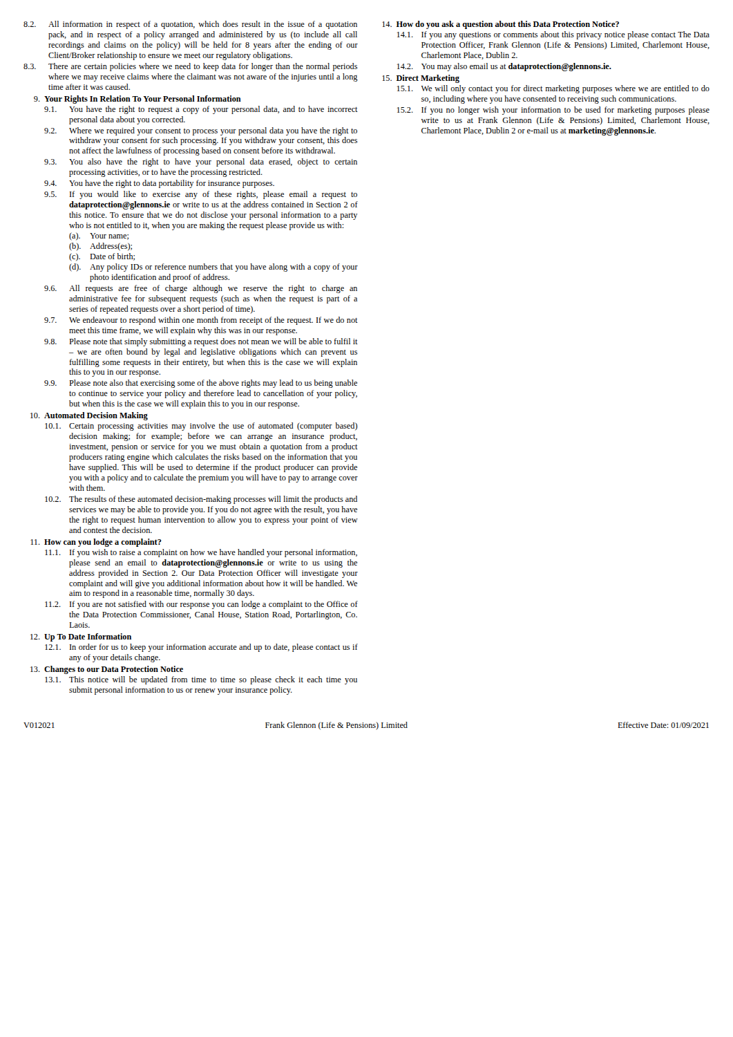8.2. All information in respect of a quotation, which does result in the issue of a quotation pack, and in respect of a policy arranged and administered by us (to include all call recordings and claims on the policy) will be held for 8 years after the ending of our Client/Broker relationship to ensure we meet our regulatory obligations.
8.3. There are certain policies where we need to keep data for longer than the normal periods where we may receive claims where the claimant was not aware of the injuries until a long time after it was caused.
9. Your Rights In Relation To Your Personal Information
9.1. You have the right to request a copy of your personal data, and to have incorrect personal data about you corrected.
9.2. Where we required your consent to process your personal data you have the right to withdraw your consent for such processing. If you withdraw your consent, this does not affect the lawfulness of processing based on consent before its withdrawal.
9.3. You also have the right to have your personal data erased, object to certain processing activities, or to have the processing restricted.
9.4. You have the right to data portability for insurance purposes.
9.5. If you would like to exercise any of these rights, please email a request to dataprotection@glennons.ie or write to us at the address contained in Section 2 of this notice. To ensure that we do not disclose your personal information to a party who is not entitled to it, when you are making the request please provide us with:
(a). Your name;
(b). Address(es);
(c). Date of birth;
(d). Any policy IDs or reference numbers that you have along with a copy of your photo identification and proof of address.
9.6. All requests are free of charge although we reserve the right to charge an administrative fee for subsequent requests (such as when the request is part of a series of repeated requests over a short period of time).
9.7. We endeavour to respond within one month from receipt of the request. If we do not meet this time frame, we will explain why this was in our response.
9.8. Please note that simply submitting a request does not mean we will be able to fulfil it – we are often bound by legal and legislative obligations which can prevent us fulfilling some requests in their entirety, but when this is the case we will explain this to you in our response.
9.9. Please note also that exercising some of the above rights may lead to us being unable to continue to service your policy and therefore lead to cancellation of your policy, but when this is the case we will explain this to you in our response.
10. Automated Decision Making
10.1. Certain processing activities may involve the use of automated (computer based) decision making; for example; before we can arrange an insurance product, investment, pension or service for you we must obtain a quotation from a product producers rating engine which calculates the risks based on the information that you have supplied. This will be used to determine if the product producer can provide you with a policy and to calculate the premium you will have to pay to arrange cover with them.
10.2. The results of these automated decision-making processes will limit the products and services we may be able to provide you. If you do not agree with the result, you have the right to request human intervention to allow you to express your point of view and contest the decision.
11. How can you lodge a complaint?
11.1. If you wish to raise a complaint on how we have handled your personal information, please send an email to dataprotection@glennons.ie or write to us using the address provided in Section 2. Our Data Protection Officer will investigate your complaint and will give you additional information about how it will be handled. We aim to respond in a reasonable time, normally 30 days.
11.2. If you are not satisfied with our response you can lodge a complaint to the Office of the Data Protection Commissioner, Canal House, Station Road, Portarlington, Co. Laois.
12. Up To Date Information
12.1. In order for us to keep your information accurate and up to date, please contact us if any of your details change.
13. Changes to our Data Protection Notice
13.1. This notice will be updated from time to time so please check it each time you submit personal information to us or renew your insurance policy.
14. How do you ask a question about this Data Protection Notice?
14.1. If you any questions or comments about this privacy notice please contact The Data Protection Officer, Frank Glennon (Life & Pensions) Limited, Charlemont House, Charlemont Place, Dublin 2.
14.2. You may also email us at dataprotection@glennons.ie.
15. Direct Marketing
15.1. We will only contact you for direct marketing purposes where we are entitled to do so, including where you have consented to receiving such communications.
15.2. If you no longer wish your information to be used for marketing purposes please write to us at Frank Glennon (Life & Pensions) Limited, Charlemont House, Charlemont Place, Dublin 2 or e-mail us at marketing@glennons.ie.
V012021
Frank Glennon (Life & Pensions) Limited
Effective Date: 01/09/2021